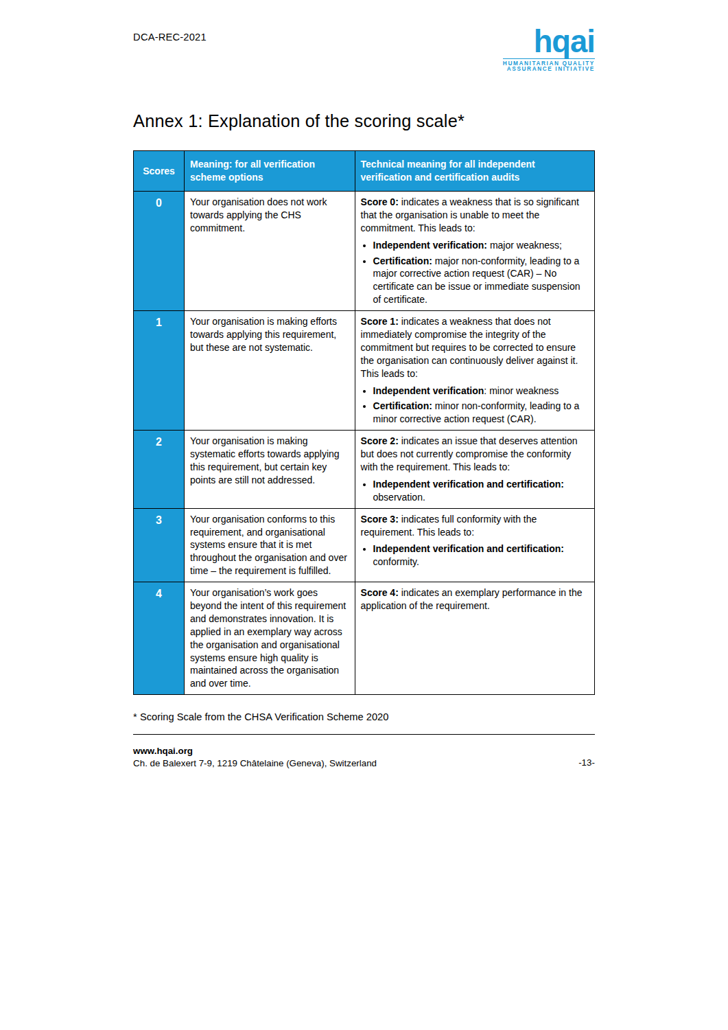DCA-REC-2021
hqai
Humanitarian Quality
Assurance Initiative
Annex 1: Explanation of the scoring scale*
| Scores | Meaning: for all verification scheme options | Technical meaning for all independent verification and certification audits |
| --- | --- | --- |
| 0 | Your organisation does not work towards applying the CHS commitment. | Score 0: indicates a weakness that is so significant that the organisation is unable to meet the commitment. This leads to: Independent verification: major weakness; Certification: major non-conformity, leading to a major corrective action request (CAR) – No certificate can be issue or immediate suspension of certificate. |
| 1 | Your organisation is making efforts towards applying this requirement, but these are not systematic. | Score 1: indicates a weakness that does not immediately compromise the integrity of the commitment but requires to be corrected to ensure the organisation can continuously deliver against it. This leads to: Independent verification : minor weakness Certification: minor non-conformity, leading to a minor corrective action request (CAR). |
| 2 | Your organisation is making systematic efforts towards applying this requirement, but certain key points are still not addressed. | Score 2: indicates an issue that deserves attention but does not currently compromise the conformity with the requirement. This leads to: Independent verification and certification: observation. |
| 3 | Your organisation conforms to this requirement, and organisational systems ensure that it is met throughout the organisation and over time – the requirement is fulfilled. | Score 3: indicates full conformity with the requirement. This leads to: Independent verification and certification: conformity. |
| 4 | Your organisation’s work goes beyond the intent of this requirement and demonstrates innovation. It is applied in an exemplary way across the organisation and organisational systems ensure high quality is maintained across the organisation and over time. | Score 4: indicates an exemplary performance in the application of the requirement. |
* Scoring Scale from the CHSA Verification Scheme 2020
www.hqai.org
Ch. de Balexert 7-9, 1219 Châtelaine (Geneva), Switzerland
-13-